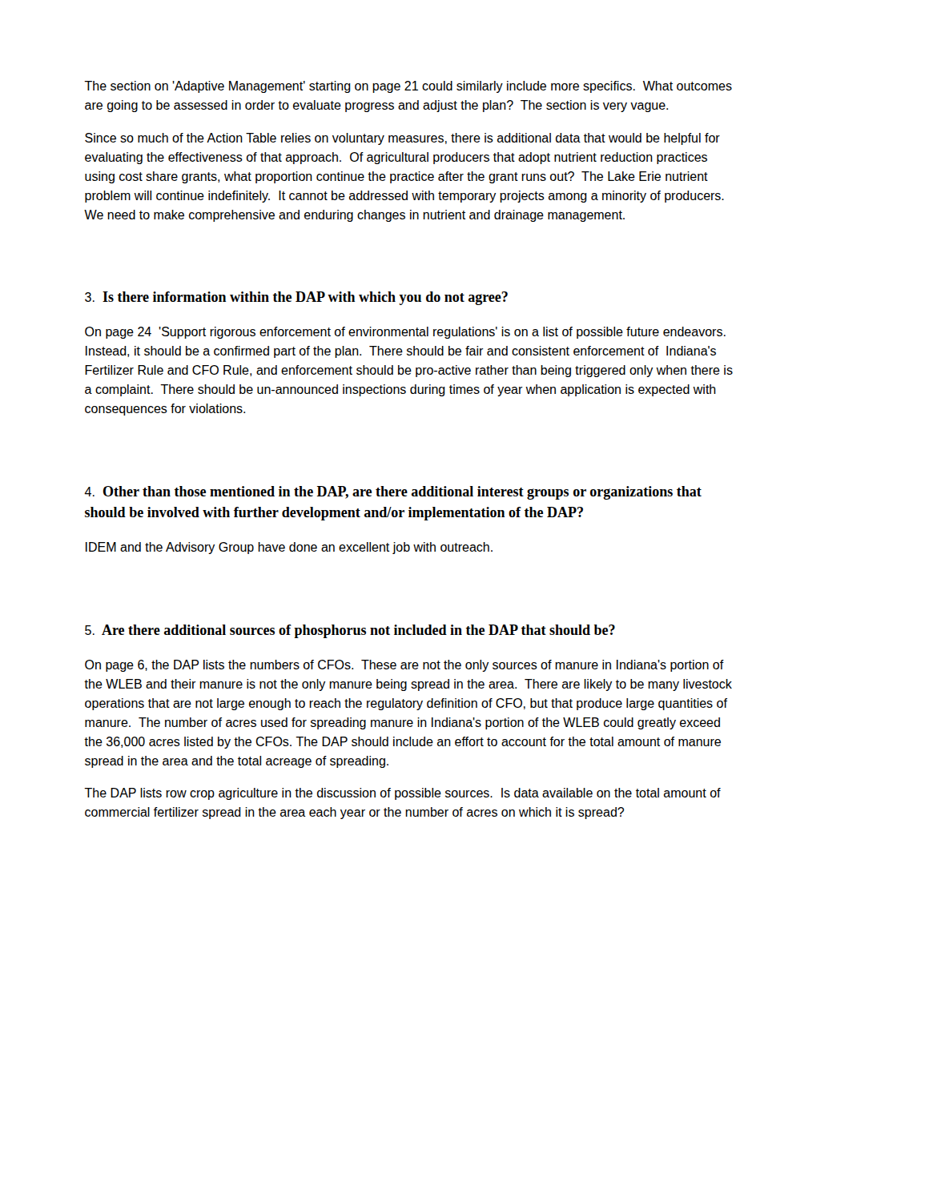The section on 'Adaptive Management' starting on page 21 could similarly include more specifics. What outcomes are going to be assessed in order to evaluate progress and adjust the plan? The section is very vague.
Since so much of the Action Table relies on voluntary measures, there is additional data that would be helpful for evaluating the effectiveness of that approach. Of agricultural producers that adopt nutrient reduction practices using cost share grants, what proportion continue the practice after the grant runs out? The Lake Erie nutrient problem will continue indefinitely. It cannot be addressed with temporary projects among a minority of producers. We need to make comprehensive and enduring changes in nutrient and drainage management.
3. Is there information within the DAP with which you do not agree?
On page 24 'Support rigorous enforcement of environmental regulations' is on a list of possible future endeavors. Instead, it should be a confirmed part of the plan. There should be fair and consistent enforcement of Indiana's Fertilizer Rule and CFO Rule, and enforcement should be pro-active rather than being triggered only when there is a complaint. There should be un-announced inspections during times of year when application is expected with consequences for violations.
4. Other than those mentioned in the DAP, are there additional interest groups or organizations that should be involved with further development and/or implementation of the DAP?
IDEM and the Advisory Group have done an excellent job with outreach.
5. Are there additional sources of phosphorus not included in the DAP that should be?
On page 6, the DAP lists the numbers of CFOs. These are not the only sources of manure in Indiana's portion of the WLEB and their manure is not the only manure being spread in the area. There are likely to be many livestock operations that are not large enough to reach the regulatory definition of CFO, but that produce large quantities of manure. The number of acres used for spreading manure in Indiana's portion of the WLEB could greatly exceed the 36,000 acres listed by the CFOs. The DAP should include an effort to account for the total amount of manure spread in the area and the total acreage of spreading.
The DAP lists row crop agriculture in the discussion of possible sources. Is data available on the total amount of commercial fertilizer spread in the area each year or the number of acres on which it is spread?